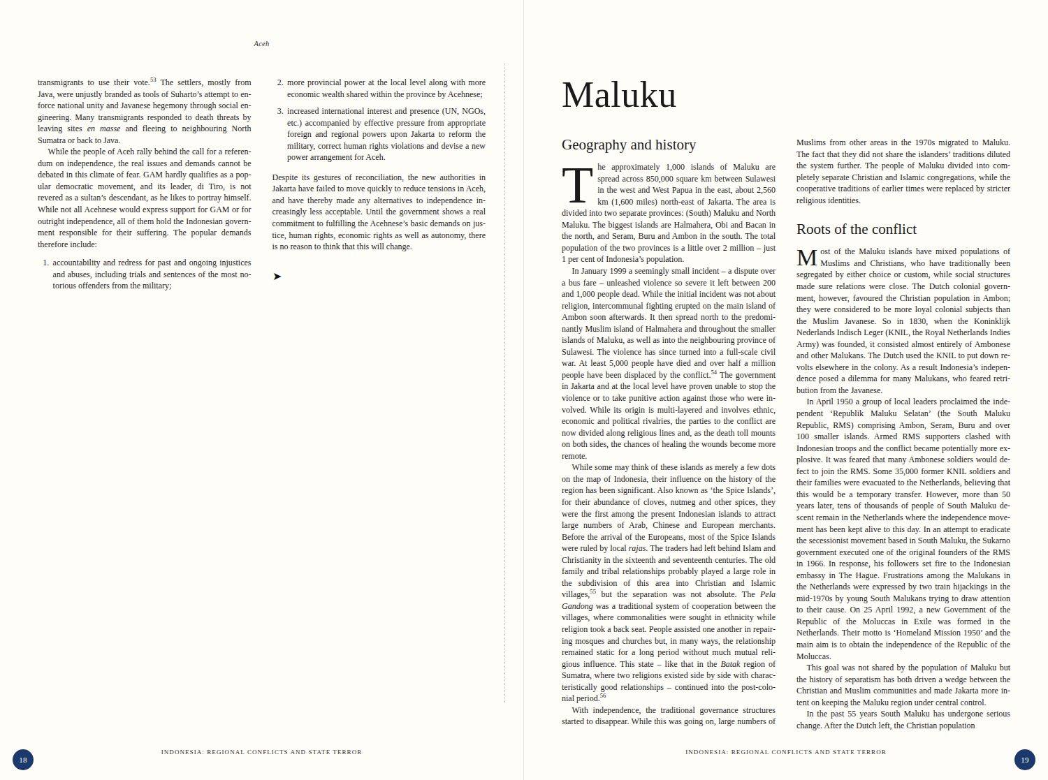Aceh
transmigrants to use their vote.53 The settlers, mostly from Java, were unjustly branded as tools of Suharto’s attempt to enforce national unity and Javanese hegemony through social engineering. Many transmigrants responded to death threats by leaving sites en masse and fleeing to neighbouring North Sumatra or back to Java.
While the people of Aceh rally behind the call for a referendum on independence, the real issues and demands cannot be debated in this climate of fear. GAM hardly qualifies as a popular democratic movement, and its leader, di Tiro, is not revered as a sultan’s descendant, as he likes to portray himself. While not all Acehnese would express support for GAM or for outright independence, all of them hold the Indonesian government responsible for their suffering. The popular demands therefore include:
accountability and redress for past and ongoing injustices and abuses, including trials and sentences of the most notorious offenders from the military;
more provincial power at the local level along with more economic wealth shared within the province by Acehnese;
increased international interest and presence (UN, NGOs, etc.) accompanied by effective pressure from appropriate foreign and regional powers upon Jakarta to reform the military, correct human rights violations and devise a new power arrangement for Aceh.
Despite its gestures of reconciliation, the new authorities in Jakarta have failed to move quickly to reduce tensions in Aceh, and have thereby made any alternatives to independence increasingly less acceptable. Until the government shows a real commitment to fulfilling the Acehnese’s basic demands on justice, human rights, economic rights as well as autonomy, there is no reason to think that this will change.
➤
Indonesia: Regional Conflicts and State Terror
18
Maluku
Geography and history
The approximately 1,000 islands of Maluku are spread across 850,000 square km between Sulawesi in the west and West Papua in the east, about 2,560 km (1,600 miles) north-east of Jakarta. The area is divided into two separate provinces: (South) Maluku and North Maluku. The biggest islands are Halmahera, Obi and Bacan in the north, and Seram, Buru and Ambon in the south. The total population of the two provinces is a little over 2 million – just 1 per cent of Indonesia’s population.
In January 1999 a seemingly small incident – a dispute over a bus fare – unleashed violence so severe it left between 200 and 1,000 people dead. While the initial incident was not about religion, intercommunal fighting erupted on the main island of Ambon soon afterwards. It then spread north to the predominantly Muslim island of Halmahera and throughout the smaller islands of Maluku, as well as into the neighbouring province of Sulawesi. The violence has since turned into a full-scale civil war. At least 5,000 people have died and over half a million people have been displaced by the conflict.54 The government in Jakarta and at the local level have proven unable to stop the violence or to take punitive action against those who were involved. While its origin is multi-layered and involves ethnic, economic and political rivalries, the parties to the conflict are now divided along religious lines and, as the death toll mounts on both sides, the chances of healing the wounds become more remote.
While some may think of these islands as merely a few dots on the map of Indonesia, their influence on the history of the region has been significant. Also known as ‘the Spice Islands’, for their abundance of cloves, nutmeg and other spices, they were the first among the present Indonesian islands to attract large numbers of Arab, Chinese and European merchants. Before the arrival of the Europeans, most of the Spice Islands were ruled by local rajas. The traders had left behind Islam and Christianity in the sixteenth and seventeenth centuries. The old family and tribal relationships probably played a large role in the subdivision of this area into Christian and Islamic villages,55 but the separation was not absolute. The Pela Gandong was a traditional system of cooperation between the villages, where commonalities were sought in ethnicity while religion took a back seat. People assisted one another in repairing mosques and churches but, in many ways, the relationship remained static for a long period without much mutual religious influence. This state – like that in the Batak region of Sumatra, where two religions existed side by side with characteristically good relationships – continued into the post-colonial period.56
With independence, the traditional governance structures started to disappear. While this was going on, large numbers of Muslims from other areas in the 1970s migrated to Maluku. The fact that they did not share the islanders’ traditions diluted the system further. The people of Maluku divided into completely separate Christian and Islamic congregations, while the cooperative traditions of earlier times were replaced by stricter religious identities.
Roots of the conflict
Most of the Maluku islands have mixed populations of Muslims and Christians, who have traditionally been segregated by either choice or custom, while social structures made sure relations were close. The Dutch colonial government, however, favoured the Christian population in Ambon; they were considered to be more loyal colonial subjects than the Muslim Javanese. So in 1830, when the Koninklijk Nederlands Indisch Leger (KNIL, the Royal Netherlands Indies Army) was founded, it consisted almost entirely of Ambonese and other Malukans. The Dutch used the KNIL to put down revolts elsewhere in the colony. As a result Indonesia’s independence posed a dilemma for many Malukans, who feared retribution from the Javanese.
In April 1950 a group of local leaders proclaimed the independent ‘Republik Maluku Selatan’ (the South Maluku Republic, RMS) comprising Ambon, Seram, Buru and over 100 smaller islands. Armed RMS supporters clashed with Indonesian troops and the conflict became potentially more explosive. It was feared that many Ambonese soldiers would defect to join the RMS. Some 35,000 former KNIL soldiers and their families were evacuated to the Netherlands, believing that this would be a temporary transfer. However, more than 50 years later, tens of thousands of people of South Maluku descent remain in the Netherlands where the independence movement has been kept alive to this day. In an attempt to eradicate the secessionist movement based in South Maluku, the Sukarno government executed one of the original founders of the RMS in 1966. In response, his followers set fire to the Indonesian embassy in The Hague. Frustrations among the Malukans in the Netherlands were expressed by two train hijackings in the mid-1970s by young South Malukans trying to draw attention to their cause. On 25 April 1992, a new Government of the Republic of the Moluccas in Exile was formed in the Netherlands. Their motto is ‘Homeland Mission 1950’ and the main aim is to obtain the independence of the Republic of the Moluccas.
This goal was not shared by the population of Maluku but the history of separatism has both driven a wedge between the Christian and Muslim communities and made Jakarta more intent on keeping the Maluku region under central control.
In the past 55 years South Maluku has undergone serious change. After the Dutch left, the Christian population
Indonesia: Regional Conflicts and State Terror
19